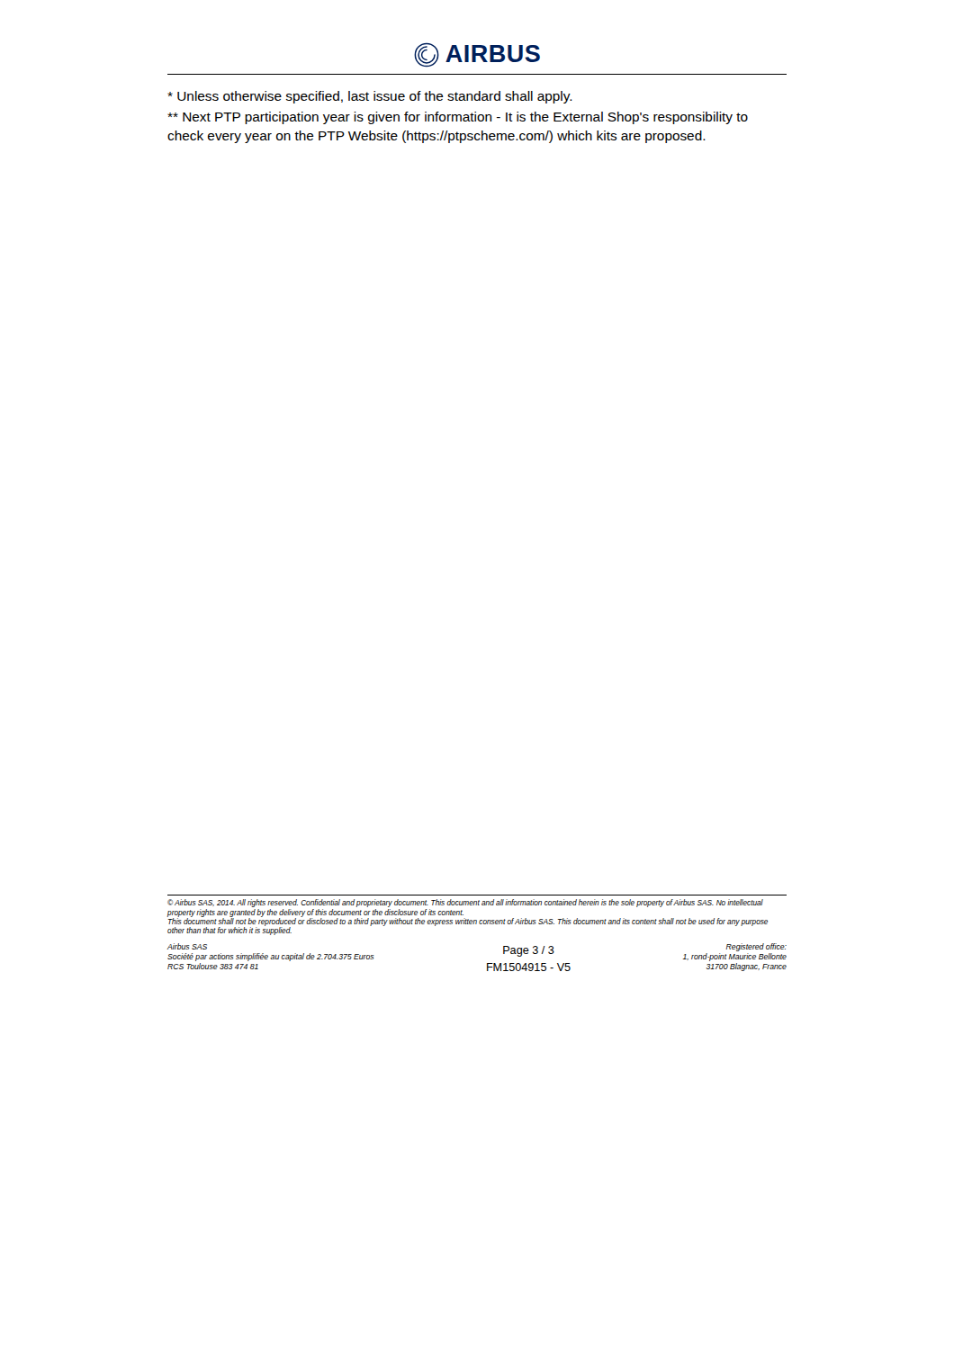AIRBUS
* Unless otherwise specified, last issue of the standard shall apply.
** Next PTP participation year is given for information - It is the External Shop's responsibility to check every year on the PTP Website (https://ptpscheme.com/) which kits are proposed.
© Airbus SAS, 2014. All rights reserved. Confidential and proprietary document. This document and all information contained herein is the sole property of Airbus SAS. No intellectual property rights are granted by the delivery of this document or the disclosure of its content.
This document shall not be reproduced or disclosed to a third party without the express written consent of Airbus SAS. This document and its content shall not be used for any purpose other than that for which it is supplied.
Airbus SAS
Société par actions simplifiée au capital de 2.704.375 Euros
RCS Toulouse 383 474 81
Page 3 / 3
FM1504915 - V5
Registered office:
1, rond-point Maurice Bellonte
31700 Blagnac, France